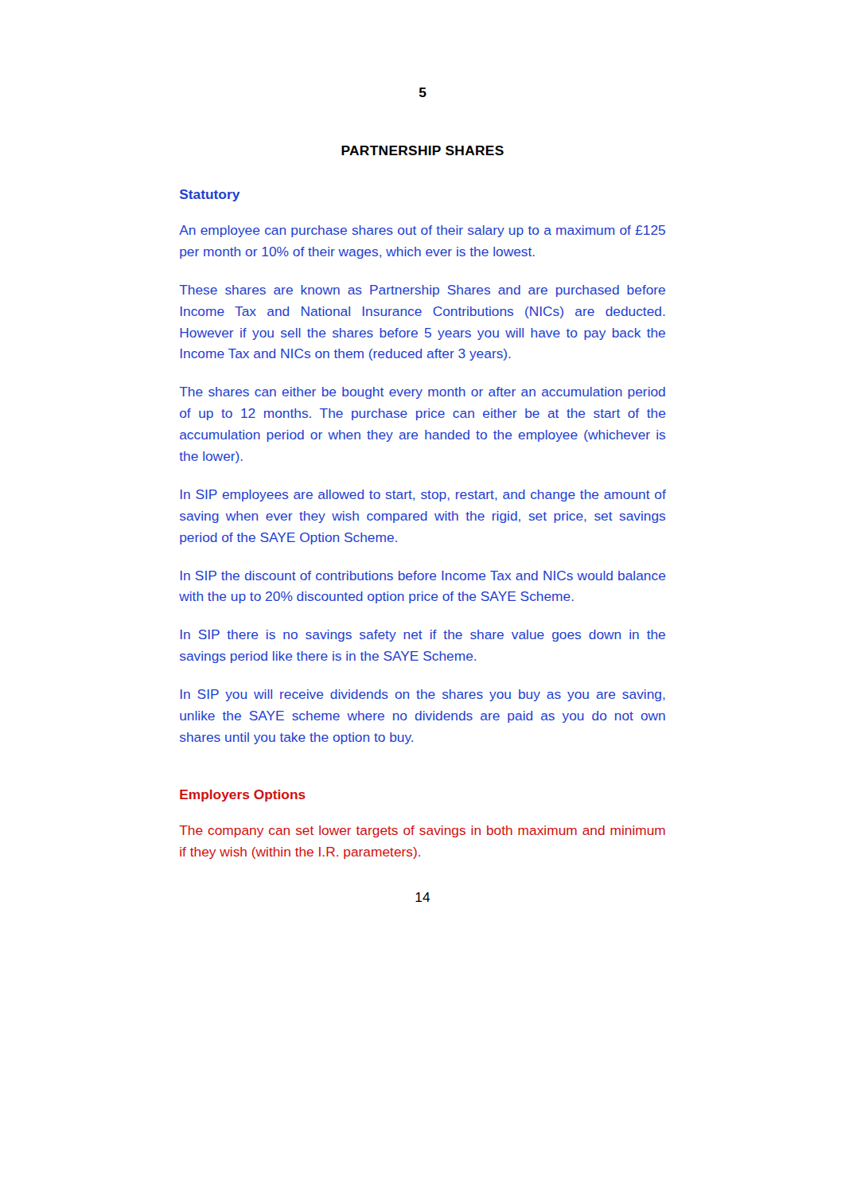5
PARTNERSHIP SHARES
Statutory
An employee can purchase shares out of their salary up to a maximum of £125 per month or 10% of their wages, which ever is the lowest.
These shares are known as Partnership Shares and are purchased before Income Tax and National Insurance Contributions (NICs) are deducted. However if you sell the shares before 5 years you will have to pay back the Income Tax and NICs on them (reduced after 3 years).
The shares can either be bought every month or after an accumulation period of up to 12 months. The purchase price can either be at the start of the accumulation period or when they are handed to the employee (whichever is the lower).
In SIP employees are allowed to start, stop, restart, and change the amount of saving when ever they wish compared with the rigid, set price, set savings period of the SAYE Option Scheme.
In SIP the discount of contributions before Income Tax and NICs would balance with the up to 20% discounted option price of the SAYE Scheme.
In SIP there is no savings safety net if the share value goes down in the savings period like there is in the SAYE Scheme.
In SIP you will receive dividends on the shares you buy as you are saving, unlike the SAYE scheme where no dividends are paid as you do not own shares until you take the option to buy.
Employers Options
The company can set lower targets of savings in both maximum and minimum if they wish (within the I.R. parameters).
14